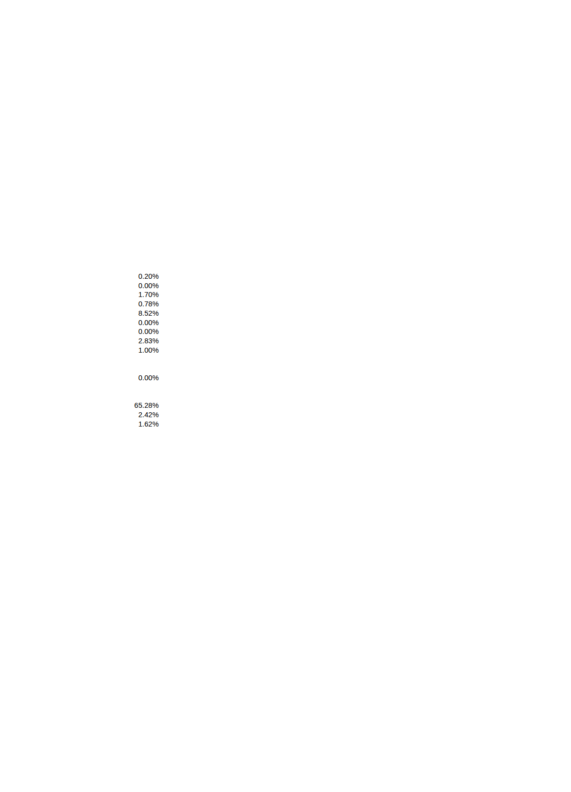| 0.20% |
| 0.00% |
| 1.70% |
| 0.78% |
| 8.52% |
| 0.00% |
| 0.00% |
| 2.83% |
| 1.00% |
| 0.00% |
| 65.28% |
| 2.42% |
| 1.62% |